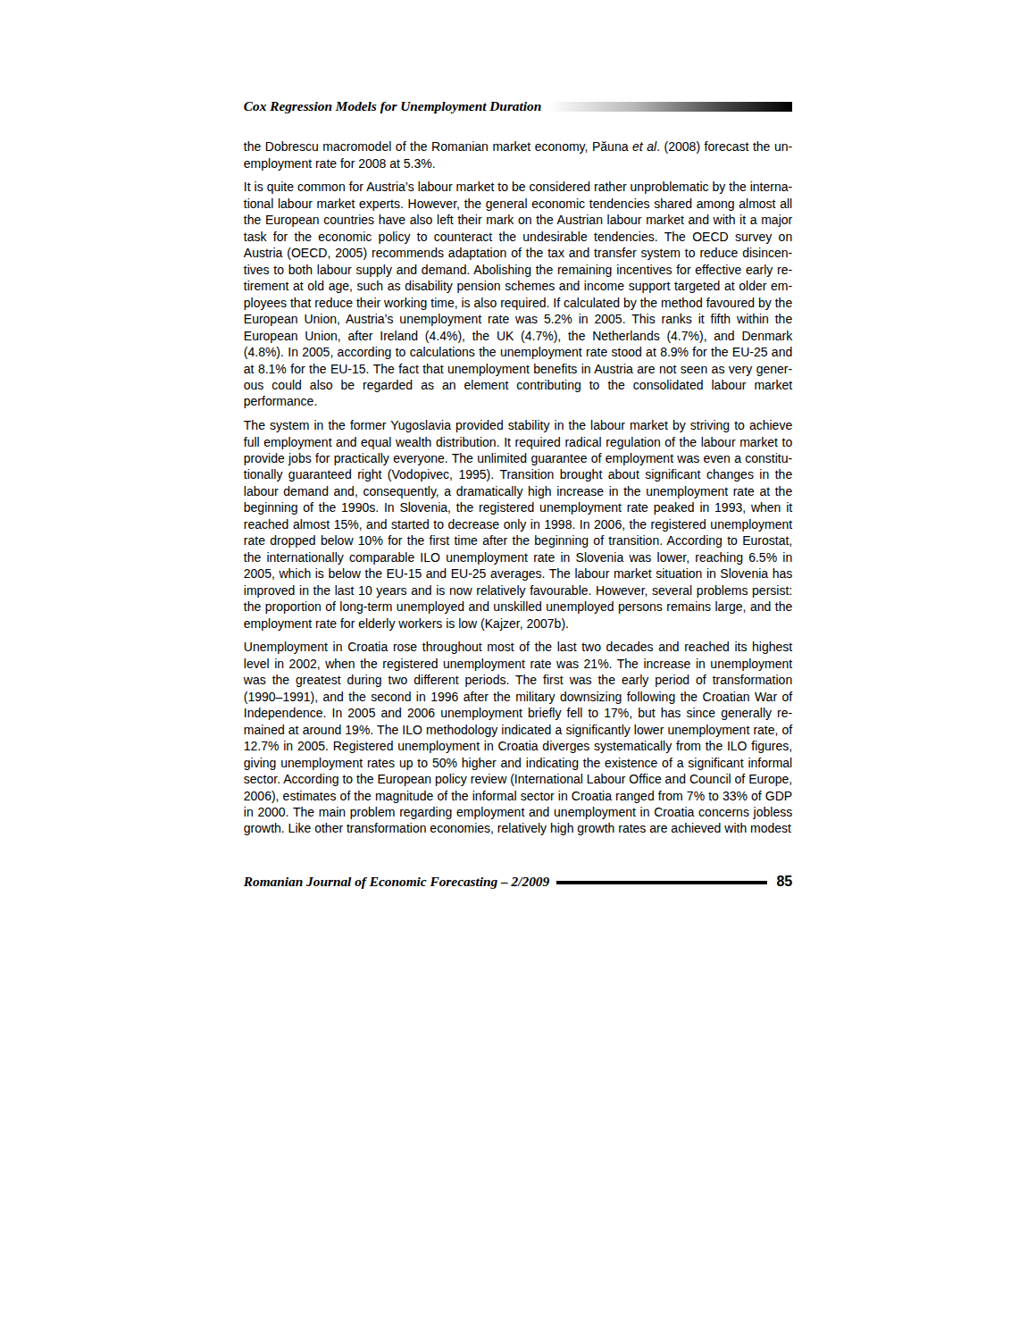Cox Regression Models for Unemployment Duration
the Dobrescu macromodel of the Romanian market economy, Păuna et al. (2008) forecast the unemployment rate for 2008 at 5.3%.
It is quite common for Austria’s labour market to be considered rather unproblematic by the international labour market experts. However, the general economic tendencies shared among almost all the European countries have also left their mark on the Austrian labour market and with it a major task for the economic policy to counteract the undesirable tendencies. The OECD survey on Austria (OECD, 2005) recommends adaptation of the tax and transfer system to reduce disincentives to both labour supply and demand. Abolishing the remaining incentives for effective early retirement at old age, such as disability pension schemes and income support targeted at older employees that reduce their working time, is also required. If calculated by the method favoured by the European Union, Austria’s unemployment rate was 5.2% in 2005. This ranks it fifth within the European Union, after Ireland (4.4%), the UK (4.7%), the Netherlands (4.7%), and Denmark (4.8%). In 2005, according to calculations the unemployment rate stood at 8.9% for the EU-25 and at 8.1% for the EU-15. The fact that unemployment benefits in Austria are not seen as very generous could also be regarded as an element contributing to the consolidated labour market performance.
The system in the former Yugoslavia provided stability in the labour market by striving to achieve full employment and equal wealth distribution. It required radical regulation of the labour market to provide jobs for practically everyone. The unlimited guarantee of employment was even a constitutionally guaranteed right (Vodopivec, 1995). Transition brought about significant changes in the labour demand and, consequently, a dramatically high increase in the unemployment rate at the beginning of the 1990s. In Slovenia, the registered unemployment rate peaked in 1993, when it reached almost 15%, and started to decrease only in 1998. In 2006, the registered unemployment rate dropped below 10% for the first time after the beginning of transition. According to Eurostat, the internationally comparable ILO unemployment rate in Slovenia was lower, reaching 6.5% in 2005, which is below the EU-15 and EU-25 averages. The labour market situation in Slovenia has improved in the last 10 years and is now relatively favourable. However, several problems persist: the proportion of long-term unemployed and unskilled unemployed persons remains large, and the employment rate for elderly workers is low (Kajzer, 2007b).
Unemployment in Croatia rose throughout most of the last two decades and reached its highest level in 2002, when the registered unemployment rate was 21%. The increase in unemployment was the greatest during two different periods. The first was the early period of transformation (1990–1991), and the second in 1996 after the military downsizing following the Croatian War of Independence. In 2005 and 2006 unemployment briefly fell to 17%, but has since generally remained at around 19%. The ILO methodology indicated a significantly lower unemployment rate, of 12.7% in 2005. Registered unemployment in Croatia diverges systematically from the ILO figures, giving unemployment rates up to 50% higher and indicating the existence of a significant informal sector. According to the European policy review (International Labour Office and Council of Europe, 2006), estimates of the magnitude of the informal sector in Croatia ranged from 7% to 33% of GDP in 2000. The main problem regarding employment and unemployment in Croatia concerns jobless growth. Like other transformation economies, relatively high growth rates are achieved with modest
Romanian Journal of Economic Forecasting – 2/2009
85